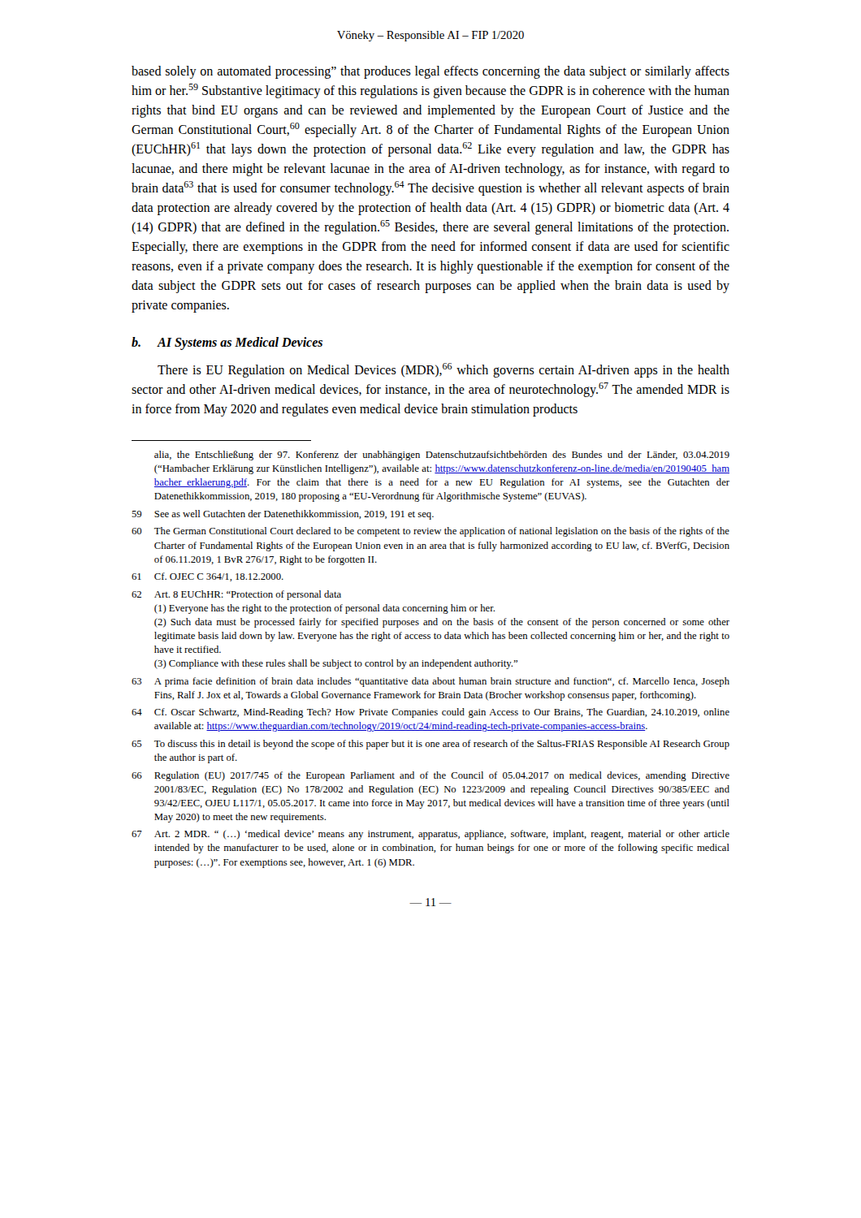Vöneky – Responsible AI – FIP 1/2020
based solely on automated processing” that produces legal effects concerning the data subject or similarly affects him or her.59 Substantive legitimacy of this regulations is given because the GDPR is in coherence with the human rights that bind EU organs and can be reviewed and implemented by the European Court of Justice and the German Constitutional Court,60 especially Art. 8 of the Charter of Fundamental Rights of the European Union (EUChHR)61 that lays down the protection of personal data.62 Like every regulation and law, the GDPR has lacunae, and there might be relevant lacunae in the area of AI-driven technology, as for instance, with regard to brain data63 that is used for consumer technology.64 The decisive question is whether all relevant aspects of brain data protection are already covered by the protection of health data (Art. 4 (15) GDPR) or biometric data (Art. 4 (14) GDPR) that are defined in the regulation.65 Besides, there are several general limitations of the protection. Especially, there are exemptions in the GDPR from the need for informed consent if data are used for scientific reasons, even if a private company does the research. It is highly questionable if the exemption for consent of the data subject the GDPR sets out for cases of research purposes can be applied when the brain data is used by private companies.
b. AI Systems as Medical Devices
There is EU Regulation on Medical Devices (MDR),66 which governs certain AI-driven apps in the health sector and other AI-driven medical devices, for instance, in the area of neurotechnology.67 The amended MDR is in force from May 2020 and regulates even medical device brain stimulation products
alia, the Entschließung der 97. Konferenz der unabhängigen Datenschutzaufsichtbehörden des Bundes und der Länder, 03.04.2019 (“Hambacher Erklärung zur Künstlichen Intelligenz”), available at: https://www.datenschutzkonferenz-on-line.de/media/en/20190405_hambacher_erklaerung.pdf. For the claim that there is a need for a new EU Regulation for AI systems, see the Gutachten der Datenethikkommission, 2019, 180 proposing a “EU-Verordnung für Algorithmische Systeme” (EUVAS).
59 See as well Gutachten der Datenethikkommission, 2019, 191 et seq.
60 The German Constitutional Court declared to be competent to review the application of national legislation on the basis of the rights of the Charter of Fundamental Rights of the European Union even in an area that is fully harmonized according to EU law, cf. BVerfG, Decision of 06.11.2019, 1 BvR 276/17, Right to be forgotten II.
61 Cf. OJEC C 364/1, 18.12.2000.
62 Art. 8 EUChHR: “Protection of personal data (1) Everyone has the right to the protection of personal data concerning him or her. (2) Such data must be processed fairly for specified purposes and on the basis of the consent of the person concerned or some other legitimate basis laid down by law. Everyone has the right of access to data which has been collected concerning him or her, and the right to have it rectified. (3) Compliance with these rules shall be subject to control by an independent authority.”
63 A prima facie definition of brain data includes “quantitative data about human brain structure and function“, cf. Marcello Ienca, Joseph Fins, Ralf J. Jox et al, Towards a Global Governance Framework for Brain Data (Brocher workshop consensus paper, forthcoming).
64 Cf. Oscar Schwartz, Mind-Reading Tech? How Private Companies could gain Access to Our Brains, The Guardian, 24.10.2019, online available at: https://www.theguardian.com/technology/2019/oct/24/mind-reading-tech-private-companies-access-brains.
65 To discuss this in detail is beyond the scope of this paper but it is one area of research of the Saltus-FRIAS Responsible AI Research Group the author is part of.
66 Regulation (EU) 2017/745 of the European Parliament and of the Council of 05.04.2017 on medical devices, amending Directive 2001/83/EC, Regulation (EC) No 178/2002 and Regulation (EC) No 1223/2009 and repealing Council Directives 90/385/EEC and 93/42/EEC, OJEU L117/1, 05.05.2017. It came into force in May 2017, but medical devices will have a transition time of three years (until May 2020) to meet the new requirements.
67 Art. 2 MDR. “ (…) ‘medical device’ means any instrument, apparatus, appliance, software, implant, reagent, material or other article intended by the manufacturer to be used, alone or in combination, for human beings for one or more of the following specific medical purposes: (…)”. For exemptions see, however, Art. 1 (6) MDR.
— 11 —